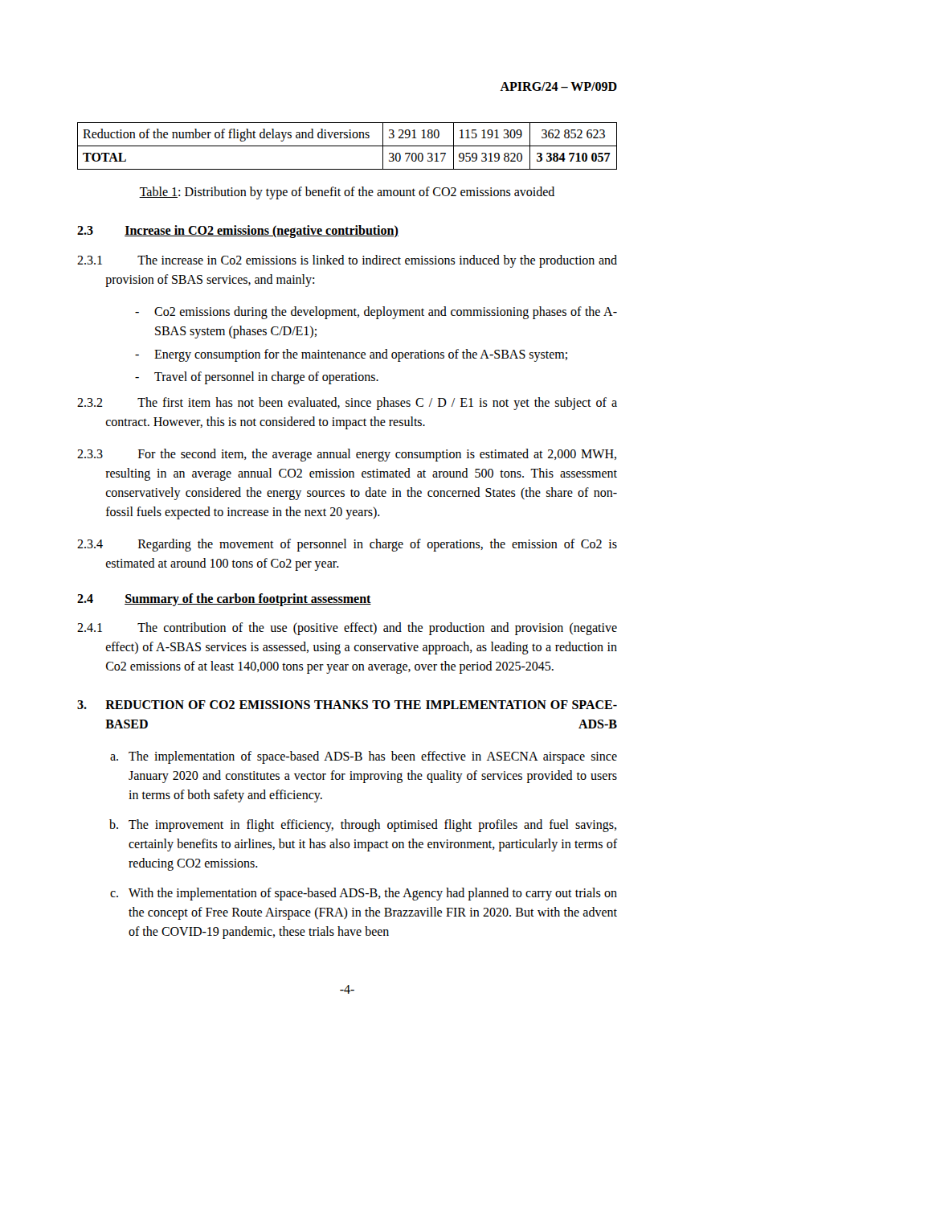APIRG/24 – WP/09D
| Reduction of the number of flight delays and diversions | 3 291 180 | 115 191 309 | 362 852 623 |
| TOTAL | 30 700 317 | 959 319 820 | 3 384 710 057 |
Table 1: Distribution by type of benefit of the amount of CO2 emissions avoided
2.3 Increase in CO2 emissions (negative contribution)
2.3.1 The increase in Co2 emissions is linked to indirect emissions induced by the production and provision of SBAS services, and mainly:
Co2 emissions during the development, deployment and commissioning phases of the A-SBAS system (phases C/D/E1);
Energy consumption for the maintenance and operations of the A-SBAS system;
Travel of personnel in charge of operations.
2.3.2 The first item has not been evaluated, since phases C / D / E1 is not yet the subject of a contract. However, this is not considered to impact the results.
2.3.3 For the second item, the average annual energy consumption is estimated at 2,000 MWH, resulting in an average annual CO2 emission estimated at around 500 tons. This assessment conservatively considered the energy sources to date in the concerned States (the share of non-fossil fuels expected to increase in the next 20 years).
2.3.4 Regarding the movement of personnel in charge of operations, the emission of Co2 is estimated at around 100 tons of Co2 per year.
2.4 Summary of the carbon footprint assessment
2.4.1 The contribution of the use (positive effect) and the production and provision (negative effect) of A-SBAS services is assessed, using a conservative approach, as leading to a reduction in Co2 emissions of at least 140,000 tons per year on average, over the period 2025-2045.
3. REDUCTION OF CO2 EMISSIONS THANKS TO THE IMPLEMENTATION OF SPACE-BASED ADS-B
The implementation of space-based ADS-B has been effective in ASECNA airspace since January 2020 and constitutes a vector for improving the quality of services provided to users in terms of both safety and efficiency.
The improvement in flight efficiency, through optimised flight profiles and fuel savings, certainly benefits to airlines, but it has also impact on the environment, particularly in terms of reducing CO2 emissions.
With the implementation of space-based ADS-B, the Agency had planned to carry out trials on the concept of Free Route Airspace (FRA) in the Brazzaville FIR in 2020. But with the advent of the COVID-19 pandemic, these trials have been
-4-